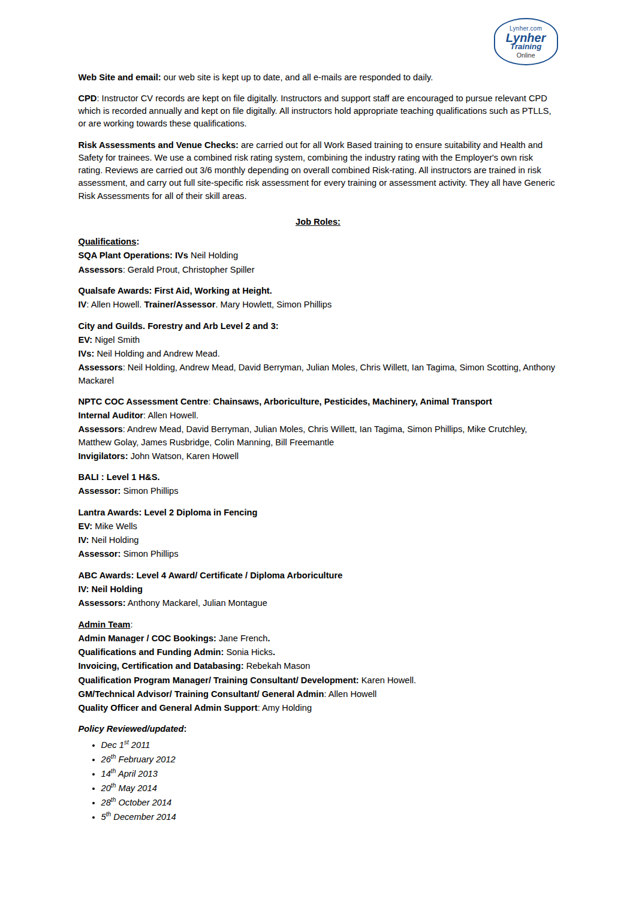Lynher.com Lynher Training Online
Web Site and email: our web site is kept up to date, and all e-mails are responded to daily.
CPD: Instructor CV records are kept on file digitally. Instructors and support staff are encouraged to pursue relevant CPD which is recorded annually and kept on file digitally. All instructors hold appropriate teaching qualifications such as PTLLS, or are working towards these qualifications.
Risk Assessments and Venue Checks: are carried out for all Work Based training to ensure suitability and Health and Safety for trainees. We use a combined risk rating system, combining the industry rating with the Employer's own risk rating. Reviews are carried out 3/6 monthly depending on overall combined Risk-rating. All instructors are trained in risk assessment, and carry out full site-specific risk assessment for every training or assessment activity. They all have Generic Risk Assessments for all of their skill areas.
Job Roles:
Qualifications:
SQA Plant Operations: IVs Neil Holding
Assessors: Gerald Prout, Christopher Spiller
Qualsafe Awards: First Aid, Working at Height.
IV: Allen Howell. Trainer/Assessor. Mary Howlett, Simon Phillips
City and Guilds. Forestry and Arb Level 2 and 3:
EV: Nigel Smith
IVs: Neil Holding and Andrew Mead.
Assessors: Neil Holding, Andrew Mead, David Berryman, Julian Moles, Chris Willett, Ian Tagima, Simon Scotting, Anthony Mackarel
NPTC COC Assessment Centre: Chainsaws, Arboriculture, Pesticides, Machinery, Animal Transport
Internal Auditor: Allen Howell.
Assessors: Andrew Mead, David Berryman, Julian Moles, Chris Willett, Ian Tagima, Simon Phillips, Mike Crutchley, Matthew Golay, James Rusbridge, Colin Manning, Bill Freemantle
Invigilators: John Watson, Karen Howell
BALI : Level 1 H&S.
Assessor: Simon Phillips
Lantra Awards: Level 2 Diploma in Fencing
EV: Mike Wells
IV: Neil Holding
Assessor: Simon Phillips
ABC Awards: Level 4 Award/ Certificate / Diploma Arboriculture
IV: Neil Holding
Assessors: Anthony Mackarel, Julian Montague
Admin Team:
Admin Manager / COC Bookings: Jane French.
Qualifications and Funding Admin: Sonia Hicks.
Invoicing, Certification and Databasing: Rebekah Mason
Qualification Program Manager/ Training Consultant/ Development: Karen Howell.
GM/Technical Advisor/ Training Consultant/ General Admin: Allen Howell
Quality Officer and General Admin Support: Amy Holding
Policy Reviewed/updated:
Dec 1st 2011
26th February 2012
14th April 2013
20th May 2014
28th October 2014
5th December 2014